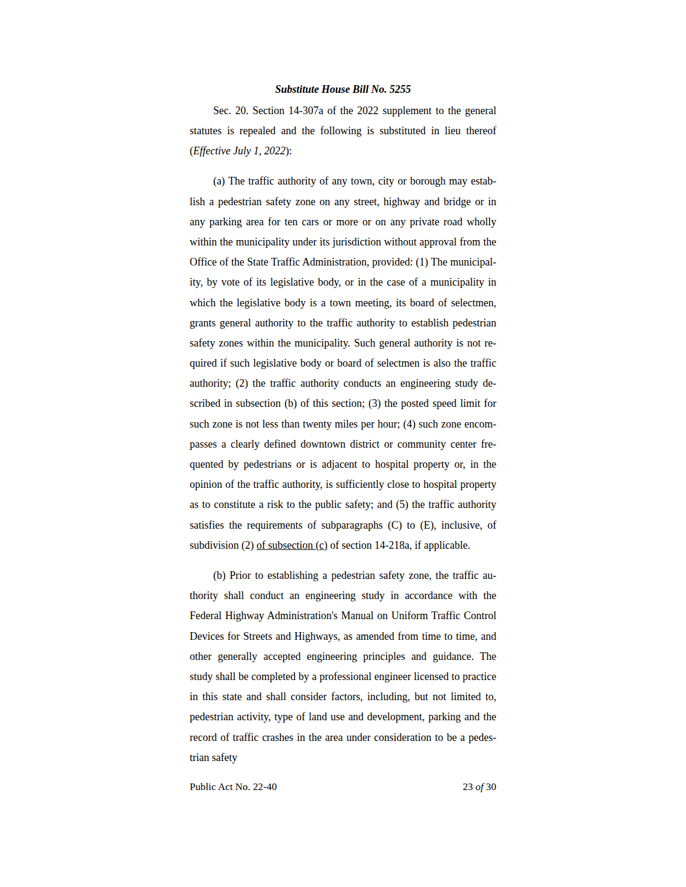Substitute House Bill No. 5255
Sec. 20. Section 14-307a of the 2022 supplement to the general statutes is repealed and the following is substituted in lieu thereof (Effective July 1, 2022):
(a) The traffic authority of any town, city or borough may establish a pedestrian safety zone on any street, highway and bridge or in any parking area for ten cars or more or on any private road wholly within the municipality under its jurisdiction without approval from the Office of the State Traffic Administration, provided: (1) The municipality, by vote of its legislative body, or in the case of a municipality in which the legislative body is a town meeting, its board of selectmen, grants general authority to the traffic authority to establish pedestrian safety zones within the municipality. Such general authority is not required if such legislative body or board of selectmen is also the traffic authority; (2) the traffic authority conducts an engineering study described in subsection (b) of this section; (3) the posted speed limit for such zone is not less than twenty miles per hour; (4) such zone encompasses a clearly defined downtown district or community center frequented by pedestrians or is adjacent to hospital property or, in the opinion of the traffic authority, is sufficiently close to hospital property as to constitute a risk to the public safety; and (5) the traffic authority satisfies the requirements of subparagraphs (C) to (E), inclusive, of subdivision (2) of subsection (c) of section 14-218a, if applicable.
(b) Prior to establishing a pedestrian safety zone, the traffic authority shall conduct an engineering study in accordance with the Federal Highway Administration's Manual on Uniform Traffic Control Devices for Streets and Highways, as amended from time to time, and other generally accepted engineering principles and guidance. The study shall be completed by a professional engineer licensed to practice in this state and shall consider factors, including, but not limited to, pedestrian activity, type of land use and development, parking and the record of traffic crashes in the area under consideration to be a pedestrian safety
Public Act No. 22-40 23 of 30